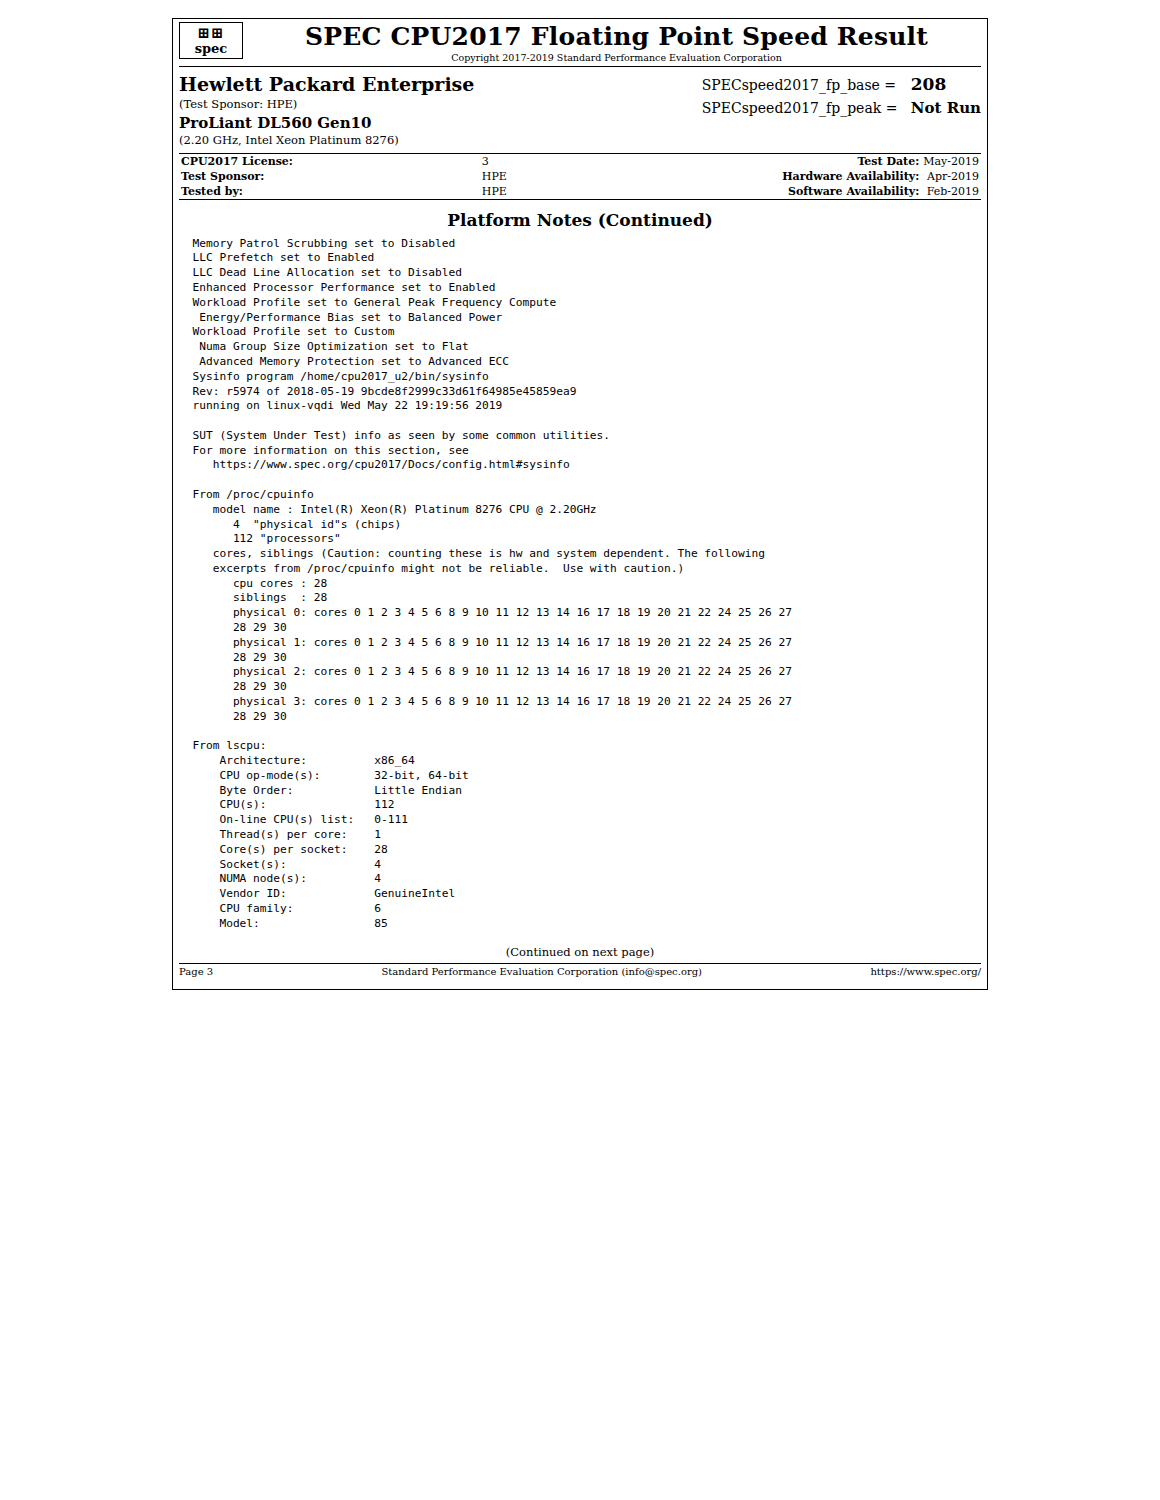⊞⊞ spec
SPEC CPU2017 Floating Point Speed Result
Copyright 2017-2019 Standard Performance Evaluation Corporation
Hewlett Packard Enterprise
(Test Sponsor: HPE)
ProLiant DL560 Gen10
(2.20 GHz, Intel Xeon Platinum 8276)
SPECspeed2017_fp_base = 208
SPECspeed2017_fp_peak = Not Run
| CPU2017 License: | 3 | Test Date: | May-2019 |
| Test Sponsor: | HPE | Hardware Availability: | Apr-2019 |
| Tested by: | HPE | Software Availability: | Feb-2019 |
Platform Notes (Continued)
  Memory Patrol Scrubbing set to Disabled
  LLC Prefetch set to Enabled
  LLC Dead Line Allocation set to Disabled
  Enhanced Processor Performance set to Enabled
  Workload Profile set to General Peak Frequency Compute
   Energy/Performance Bias set to Balanced Power
  Workload Profile set to Custom
   Numa Group Size Optimization set to Flat
   Advanced Memory Protection set to Advanced ECC
  Sysinfo program /home/cpu2017_u2/bin/sysinfo
  Rev: r5974 of 2018-05-19 9bcde8f2999c33d61f64985e45859ea9
  running on linux-vqdi Wed May 22 19:19:56 2019

  SUT (System Under Test) info as seen by some common utilities.
  For more information on this section, see
     https://www.spec.org/cpu2017/Docs/config.html#sysinfo

  From /proc/cpuinfo
     model name : Intel(R) Xeon(R) Platinum 8276 CPU @ 2.20GHz
        4  "physical id"s (chips)
        112 "processors"
     cores, siblings (Caution: counting these is hw and system dependent. The following
     excerpts from /proc/cpuinfo might not be reliable.  Use with caution.)
        cpu cores : 28
        siblings  : 28
        physical 0: cores 0 1 2 3 4 5 6 8 9 10 11 12 13 14 16 17 18 19 20 21 22 24 25 26 27
        28 29 30
        physical 1: cores 0 1 2 3 4 5 6 8 9 10 11 12 13 14 16 17 18 19 20 21 22 24 25 26 27
        28 29 30
        physical 2: cores 0 1 2 3 4 5 6 8 9 10 11 12 13 14 16 17 18 19 20 21 22 24 25 26 27
        28 29 30
        physical 3: cores 0 1 2 3 4 5 6 8 9 10 11 12 13 14 16 17 18 19 20 21 22 24 25 26 27
        28 29 30

  From lscpu:
      Architecture:          x86_64
      CPU op-mode(s):        32-bit, 64-bit
      Byte Order:            Little Endian
      CPU(s):                112
      On-line CPU(s) list:   0-111
      Thread(s) per core:    1
      Core(s) per socket:    28
      Socket(s):             4
      NUMA node(s):          4
      Vendor ID:             GenuineIntel
      CPU family:            6
      Model:                 85
(Continued on next page)
Page 3 Standard Performance Evaluation Corporation (info@spec.org) https://www.spec.org/